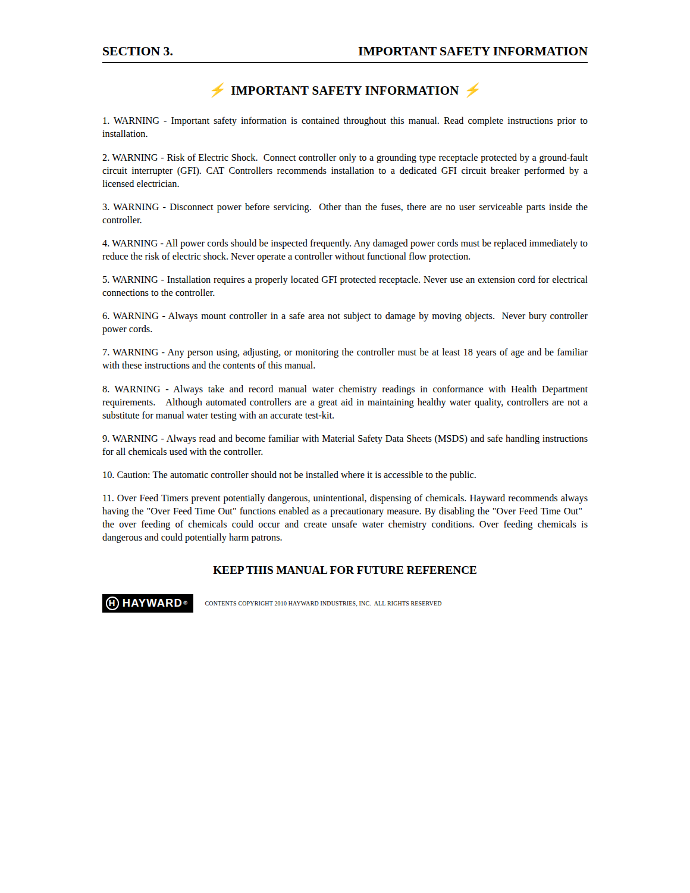SECTION 3. IMPORTANT SAFETY INFORMATION
⚡IMPORTANT SAFETY INFORMATION⚡
1. WARNING - Important safety information is contained throughout this manual. Read complete instructions prior to installation.
2. WARNING - Risk of Electric Shock. Connect controller only to a grounding type receptacle protected by a ground-fault circuit interrupter (GFI). CAT Controllers recommends installation to a dedicated GFI circuit breaker performed by a licensed electrician.
3. WARNING - Disconnect power before servicing. Other than the fuses, there are no user serviceable parts inside the controller.
4. WARNING - All power cords should be inspected frequently. Any damaged power cords must be replaced immediately to reduce the risk of electric shock. Never operate a controller without functional flow protection.
5. WARNING - Installation requires a properly located GFI protected receptacle. Never use an extension cord for electrical connections to the controller.
6. WARNING - Always mount controller in a safe area not subject to damage by moving objects. Never bury controller power cords.
7. WARNING - Any person using, adjusting, or monitoring the controller must be at least 18 years of age and be familiar with these instructions and the contents of this manual.
8. WARNING - Always take and record manual water chemistry readings in conformance with Health Department requirements. Although automated controllers are a great aid in maintaining healthy water quality, controllers are not a substitute for manual water testing with an accurate test-kit.
9. WARNING - Always read and become familiar with Material Safety Data Sheets (MSDS) and safe handling instructions for all chemicals used with the controller.
10. Caution: The automatic controller should not be installed where it is accessible to the public.
11. Over Feed Timers prevent potentially dangerous, unintentional, dispensing of chemicals. Hayward recommends always having the "Over Feed Time Out" functions enabled as a precautionary measure. By disabling the "Over Feed Time Out" the over feeding of chemicals could occur and create unsafe water chemistry conditions. Over feeding chemicals is dangerous and could potentially harm patrons.
KEEP THIS MANUAL FOR FUTURE REFERENCE
HHAYWARD® CONTENTS COPYRIGHT 2010 HAYWARD INDUSTRIES, INC. ALL RIGHTS RESERVED